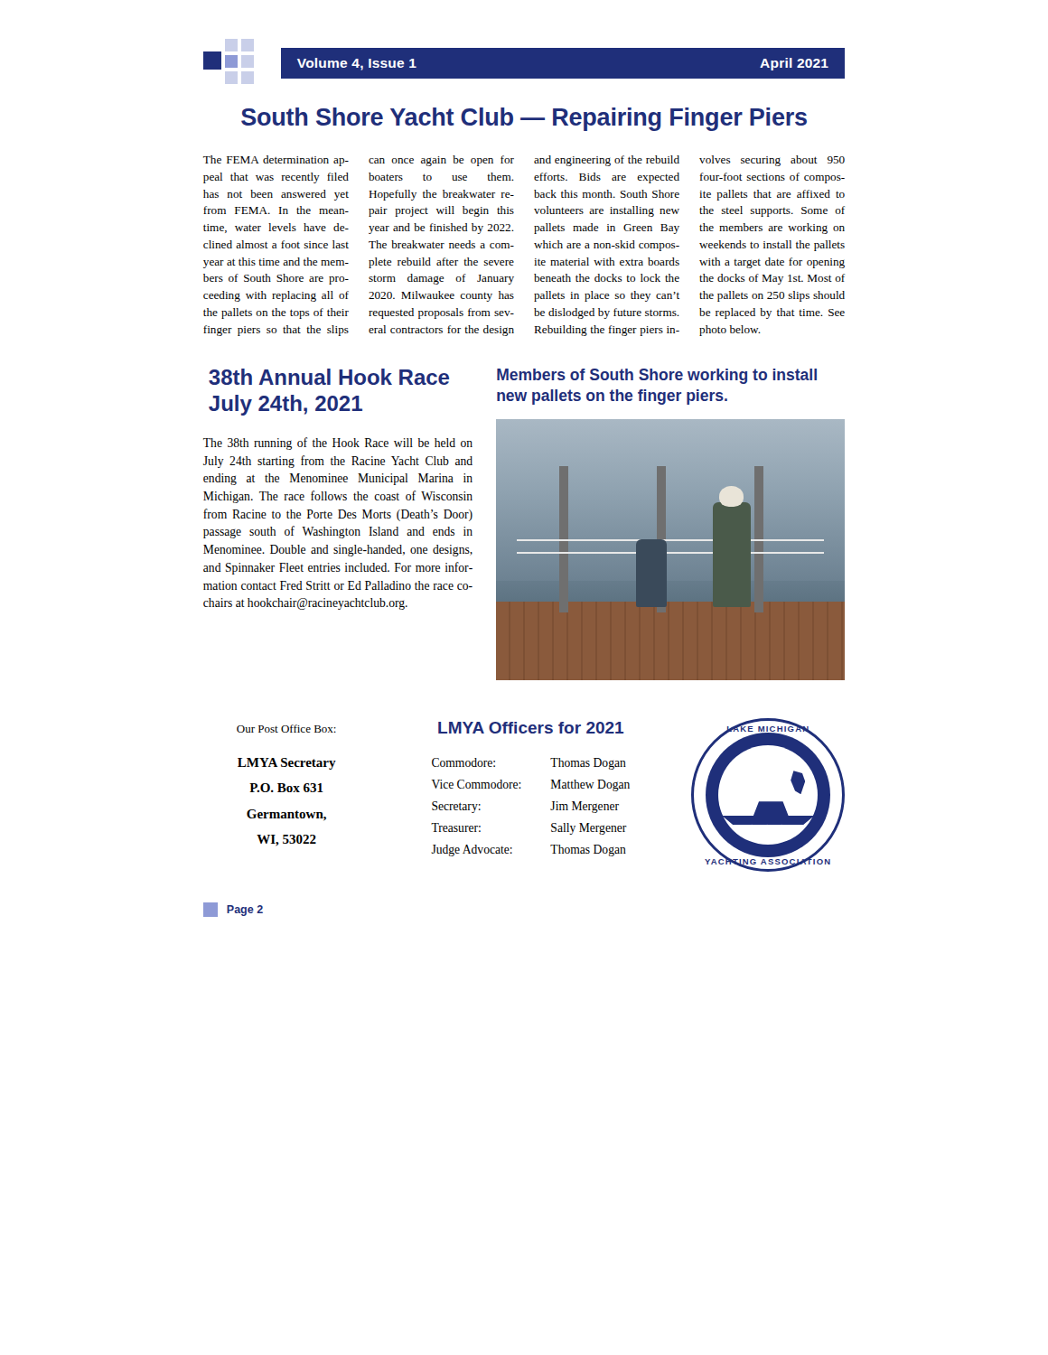Volume 4, Issue 1 April 2021
South Shore Yacht Club — Repairing Finger Piers
The FEMA determination appeal that was recently filed has not been answered yet from FEMA. In the meantime, water levels have declined almost a foot since last year at this time and the members of South Shore are proceeding with replacing all of the pallets on the tops of their finger piers so that the slips can once again be open for boaters to use them. Hopefully the breakwater repair project will begin this year and be finished by 2022. The breakwater needs a complete rebuild after the severe storm damage of January 2020. Milwaukee county has requested proposals from several contractors for the design and engineering of the rebuild efforts. Bids are expected back this month. South Shore volunteers are installing new pallets made in Green Bay which are a non-skid composite material with extra boards beneath the docks to lock the pallets in place so they can’t be dislodged by future storms. Rebuilding the finger piers involves securing about 950 four-foot sections of composite pallets that are affixed to the steel supports. Some of the members are working on weekends to install the pallets with a target date for opening the docks of May 1st. Most of the pallets on 250 slips should be replaced by that time. See photo below.
38th Annual Hook Race
July 24th, 2021
The 38th running of the Hook Race will be held on July 24th starting from the Racine Yacht Club and ending at the Menominee Municipal Marina in Michigan. The race follows the coast of Wisconsin from Racine to the Porte Des Morts (Death’s Door) passage south of Washington Island and ends in Menominee. Double and single-handed, one designs, and Spinnaker Fleet entries included. For more information contact Fred Stritt or Ed Palladino the race co-chairs at hookchair@racineyachtclub.org.
Members of South Shore working to install new pallets on the finger piers.
Our Post Office Box:
LMYA Secretary
P.O. Box 631
Germantown,
WI, 53022
LMYA Officers for 2021
| Commodore: | Thomas Dogan |
| Vice Commodore: | Matthew Dogan |
| Secretary: | Jim Mergener |
| Treasurer: | Sally Mergener |
| Judge Advocate: | Thomas Dogan |
LAKE MICHIGAN
★ ★ ★
YACHTING ASSOCIATION
Page 2